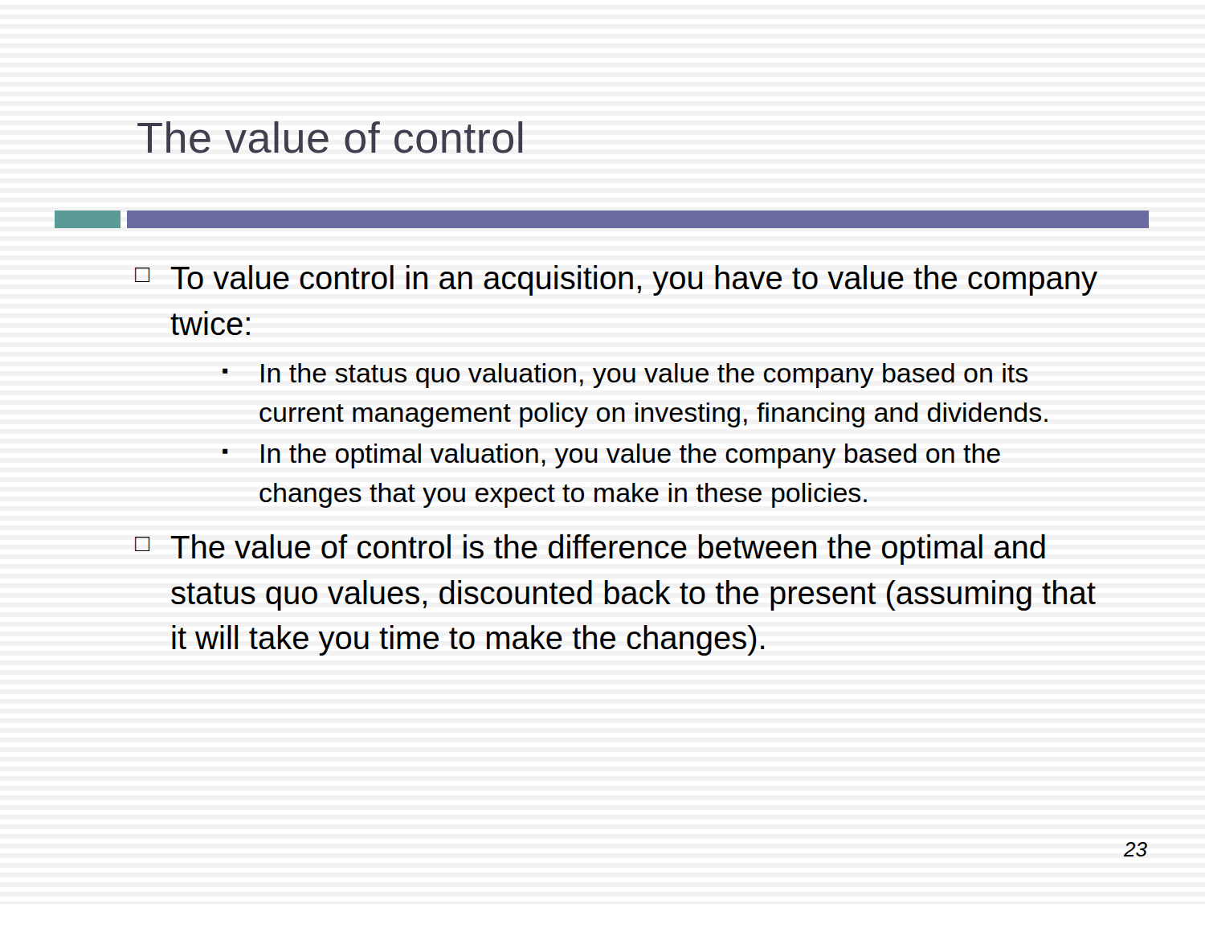The value of control
□ To value control in an acquisition, you have to value the company twice:
▪ In the status quo valuation, you value the company based on its current management policy on investing, financing and dividends.
▪ In the optimal valuation, you value the company based on the changes that you expect to make in these policies.
□ The value of control is the difference between the optimal and status quo values, discounted back to the present (assuming that it will take you time to make the changes).
23